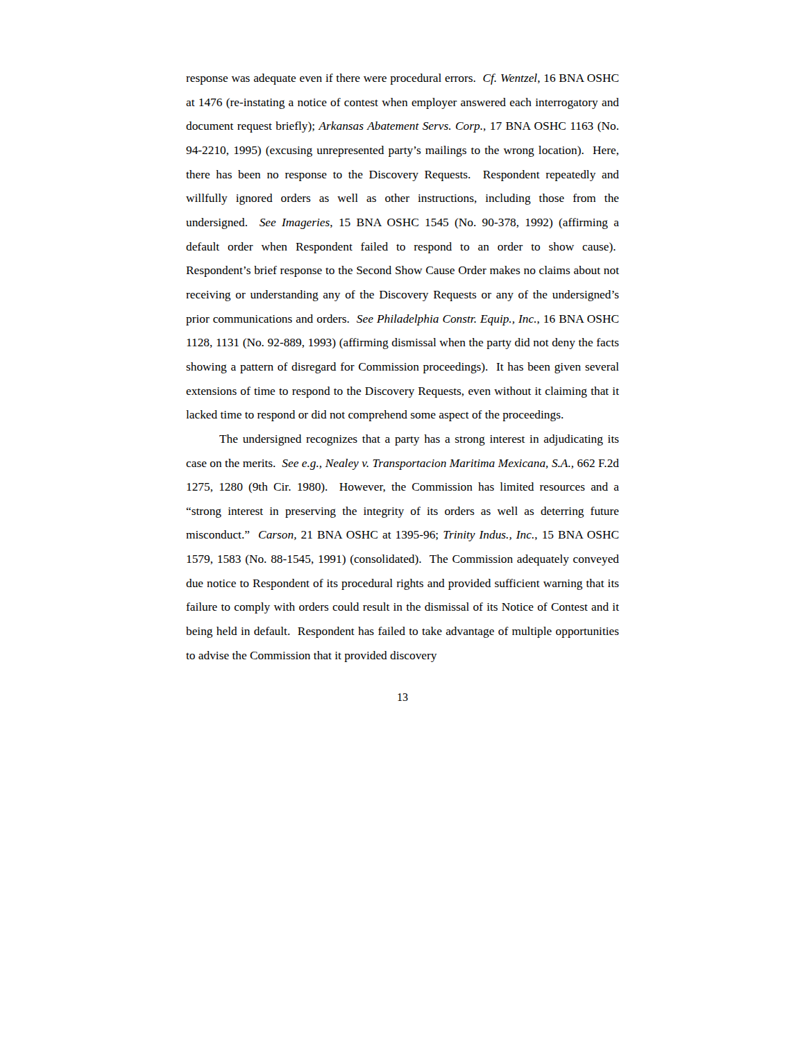response was adequate even if there were procedural errors. Cf. Wentzel, 16 BNA OSHC at 1476 (re-instating a notice of contest when employer answered each interrogatory and document request briefly); Arkansas Abatement Servs. Corp., 17 BNA OSHC 1163 (No. 94-2210, 1995) (excusing unrepresented party’s mailings to the wrong location). Here, there has been no response to the Discovery Requests. Respondent repeatedly and willfully ignored orders as well as other instructions, including those from the undersigned. See Imageries, 15 BNA OSHC 1545 (No. 90-378, 1992) (affirming a default order when Respondent failed to respond to an order to show cause). Respondent’s brief response to the Second Show Cause Order makes no claims about not receiving or understanding any of the Discovery Requests or any of the undersigned’s prior communications and orders. See Philadelphia Constr. Equip., Inc., 16 BNA OSHC 1128, 1131 (No. 92-889, 1993) (affirming dismissal when the party did not deny the facts showing a pattern of disregard for Commission proceedings). It has been given several extensions of time to respond to the Discovery Requests, even without it claiming that it lacked time to respond or did not comprehend some aspect of the proceedings.
The undersigned recognizes that a party has a strong interest in adjudicating its case on the merits. See e.g., Nealey v. Transportacion Maritima Mexicana, S.A., 662 F.2d 1275, 1280 (9th Cir. 1980). However, the Commission has limited resources and a “strong interest in preserving the integrity of its orders as well as deterring future misconduct.” Carson, 21 BNA OSHC at 1395-96; Trinity Indus., Inc., 15 BNA OSHC 1579, 1583 (No. 88-1545, 1991) (consolidated). The Commission adequately conveyed due notice to Respondent of its procedural rights and provided sufficient warning that its failure to comply with orders could result in the dismissal of its Notice of Contest and it being held in default. Respondent has failed to take advantage of multiple opportunities to advise the Commission that it provided discovery
13